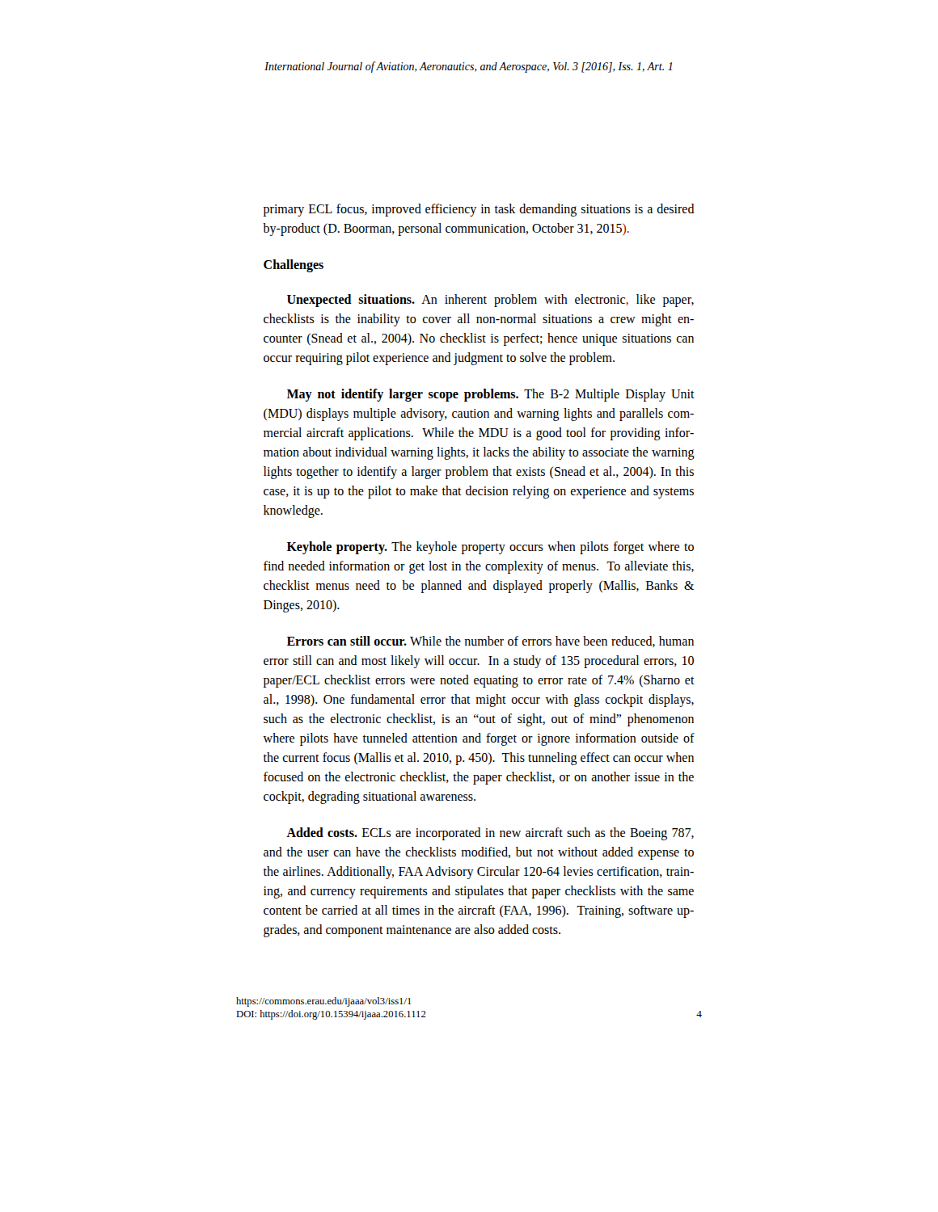International Journal of Aviation, Aeronautics, and Aerospace, Vol. 3 [2016], Iss. 1, Art. 1
primary ECL focus, improved efficiency in task demanding situations is a desired by-product (D. Boorman, personal communication, October 31, 2015).
Challenges
Unexpected situations. An inherent problem with electronic, like paper, checklists is the inability to cover all non-normal situations a crew might encounter (Snead et al., 2004). No checklist is perfect; hence unique situations can occur requiring pilot experience and judgment to solve the problem.
May not identify larger scope problems. The B-2 Multiple Display Unit (MDU) displays multiple advisory, caution and warning lights and parallels commercial aircraft applications. While the MDU is a good tool for providing information about individual warning lights, it lacks the ability to associate the warning lights together to identify a larger problem that exists (Snead et al., 2004). In this case, it is up to the pilot to make that decision relying on experience and systems knowledge.
Keyhole property. The keyhole property occurs when pilots forget where to find needed information or get lost in the complexity of menus. To alleviate this, checklist menus need to be planned and displayed properly (Mallis, Banks & Dinges, 2010).
Errors can still occur. While the number of errors have been reduced, human error still can and most likely will occur. In a study of 135 procedural errors, 10 paper/ECL checklist errors were noted equating to error rate of 7.4% (Sharno et al., 1998). One fundamental error that might occur with glass cockpit displays, such as the electronic checklist, is an “out of sight, out of mind” phenomenon where pilots have tunneled attention and forget or ignore information outside of the current focus (Mallis et al. 2010, p. 450). This tunneling effect can occur when focused on the electronic checklist, the paper checklist, or on another issue in the cockpit, degrading situational awareness.
Added costs. ECLs are incorporated in new aircraft such as the Boeing 787, and the user can have the checklists modified, but not without added expense to the airlines. Additionally, FAA Advisory Circular 120-64 levies certification, training, and currency requirements and stipulates that paper checklists with the same content be carried at all times in the aircraft (FAA, 1996). Training, software upgrades, and component maintenance are also added costs.
https://commons.erau.edu/ijaaa/vol3/iss1/1
DOI: https://doi.org/10.15394/ijaaa.2016.1112
4